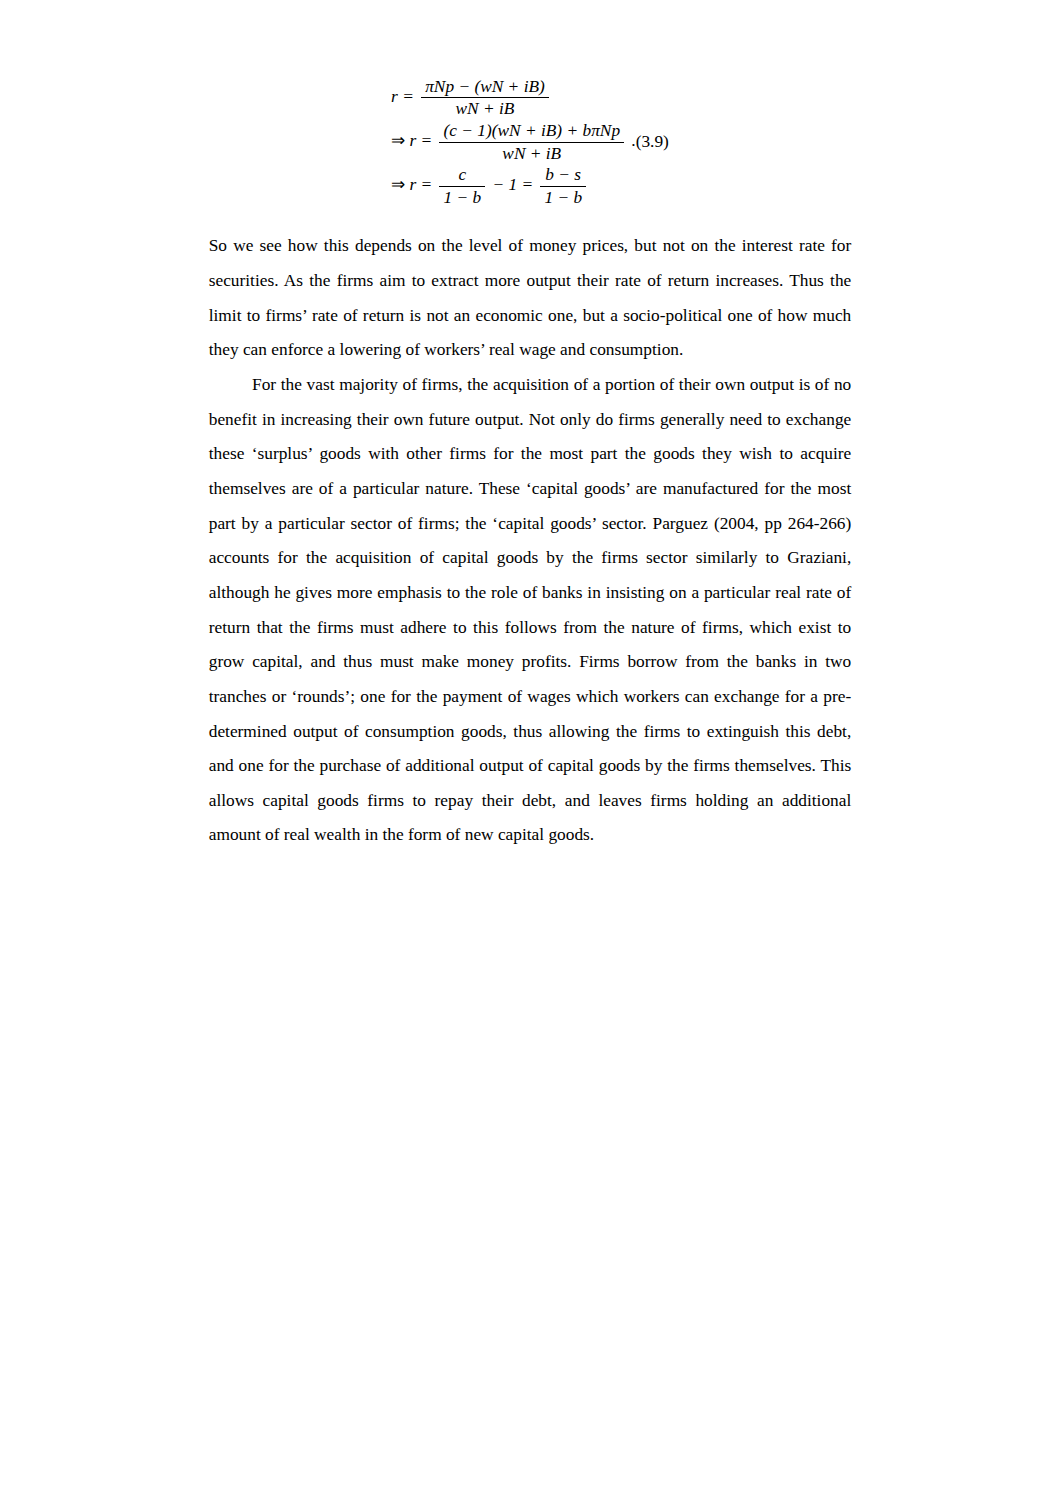| r = πNp − (wN + iB) wN + iB ⇒ r = (c − 1)(wN + iB) + bπNp wN + iB . ⇒ r = c 1 − b − 1 = b − s 1 − b | (3.9) |
So we see how this depends on the level of money prices, but not on the interest rate for securities. As the firms aim to extract more output their rate of return increases. Thus the limit to firms’ rate of return is not an economic one, but a socio-political one of how much they can enforce a lowering of workers’ real wage and consumption.
For the vast majority of firms, the acquisition of a portion of their own output is of no benefit in increasing their own future output. Not only do firms generally need to exchange these ‘surplus’ goods with other firms for the most part the goods they wish to acquire themselves are of a particular nature. These ‘capital goods’ are manufactured for the most part by a particular sector of firms; the ‘capital goods’ sector. Parguez (2004, pp 264-266) accounts for the acquisition of capital goods by the firms sector similarly to Graziani, although he gives more emphasis to the role of banks in insisting on a particular real rate of return that the firms must adhere to this follows from the nature of firms, which exist to grow capital, and thus must make money profits. Firms borrow from the banks in two tranches or ‘rounds’; one for the payment of wages which workers can exchange for a pre-determined output of consumption goods, thus allowing the firms to extinguish this debt, and one for the purchase of additional output of capital goods by the firms themselves. This allows capital goods firms to repay their debt, and leaves firms holding an additional amount of real wealth in the form of new capital goods.